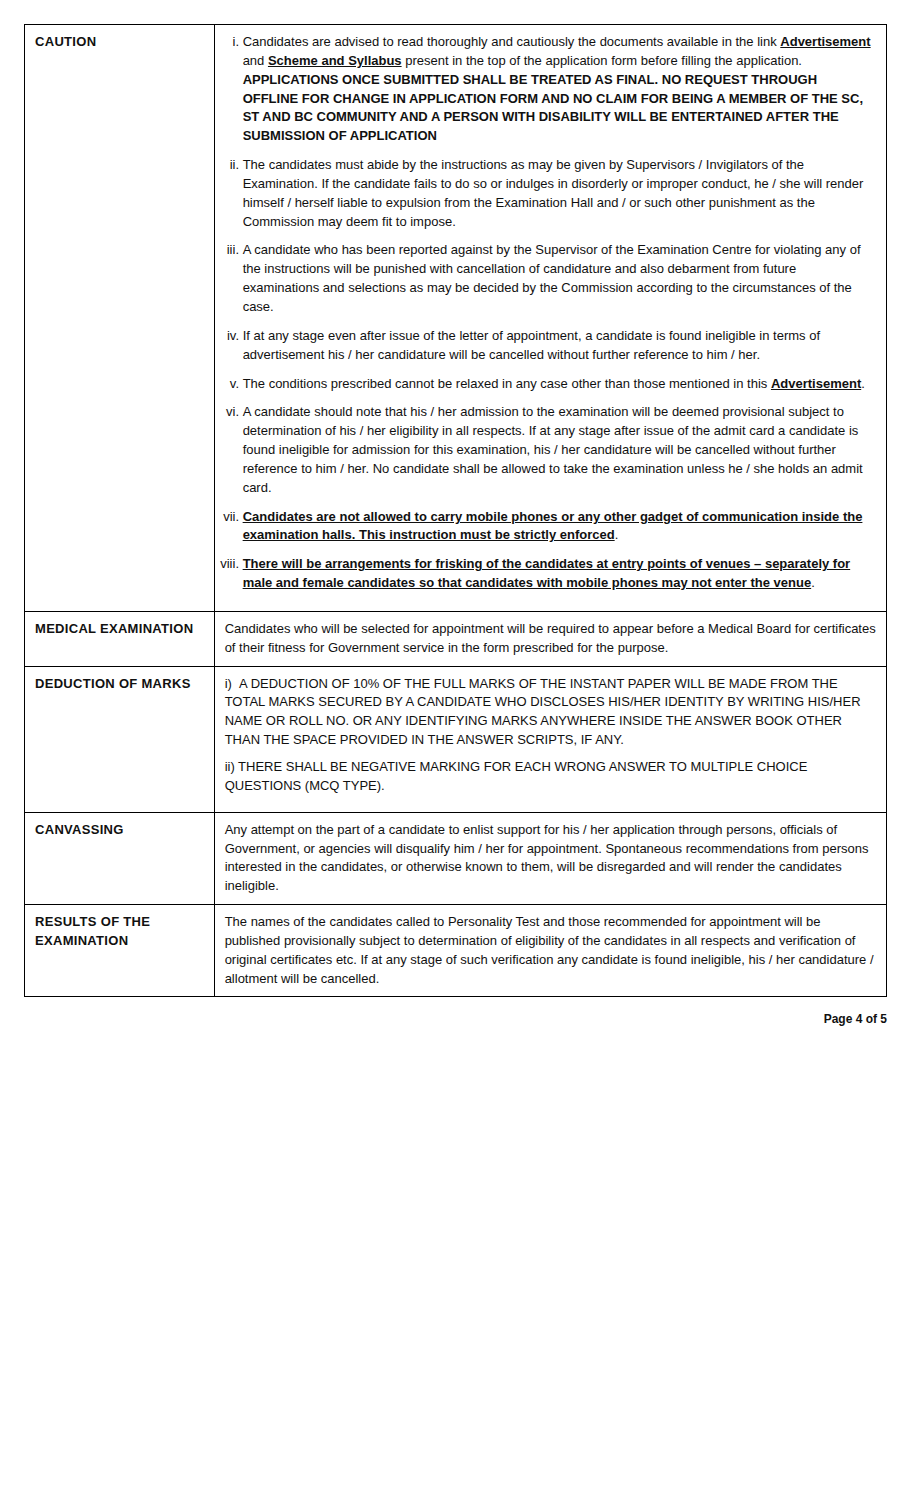| Caution | Candidates are advised to read thoroughly and cautiously the documents available in the link Advertisement and Scheme and Syllabus present in the top of the application form before filling the application. Applications once submitted shall be treated as final. No request through offline for change in application form and no claim for being a member of the SC, ST and BC community and a person with disability will be entertained after the submission of application The candidates must abide by the instructions as may be given by Supervisors / Invigilators of the Examination. If the candidate fails to do so or indulges in disorderly or improper conduct, he / she will render himself / herself liable to expulsion from the Examination Hall and / or such other punishment as the Commission may deem fit to impose. A candidate who has been reported against by the Supervisor of the Examination Centre for violating any of the instructions will be punished with cancellation of candidature and also debarment from future examinations and selections as may be decided by the Commission according to the circumstances of the case. If at any stage even after issue of the letter of appointment, a candidate is found ineligible in terms of advertisement his / her candidature will be cancelled without further reference to him / her. The conditions prescribed cannot be relaxed in any case other than those mentioned in this Advertisement . A candidate should note that his / her admission to the examination will be deemed provisional subject to determination of his / her eligibility in all respects. If at any stage after issue of the admit card a candidate is found ineligible for admission for this examination, his / her candidature will be cancelled without further reference to him / her. No candidate shall be allowed to take the examination unless he / she holds an admit card. Candidates are not allowed to carry mobile phones or any other gadget of communication inside the examination halls. This instruction must be strictly enforced . There will be arrangements for frisking of the candidates at entry points of venues – separately for male and female candidates so that candidates with mobile phones may not enter the venue . |
| Medical Examination | Candidates who will be selected for appointment will be required to appear before a Medical Board for certificates of their fitness for Government service in the form prescribed for the purpose. |
| Deduction of Marks | i) A deduction of 10% of the full marks of the instant paper will be made from the total marks secured by a candidate who discloses his/her identity by writing his/her name or roll no. or any identifying marks anywhere inside the answer book other than the space provided in the answer scripts, if any. ii) There shall be negative marking for each wrong answer to multiple choice questions (MCQ type). |
| Canvassing | Any attempt on the part of a candidate to enlist support for his / her application through persons, officials of Government, or agencies will disqualify him / her for appointment. Spontaneous recommendations from persons interested in the candidates, or otherwise known to them, will be disregarded and will render the candidates ineligible. |
| Results of the Examination | The names of the candidates called to Personality Test and those recommended for appointment will be published provisionally subject to determination of eligibility of the candidates in all respects and verification of original certificates etc. If at any stage of such verification any candidate is found ineligible, his / her candidature / allotment will be cancelled. |
Page 4 of 5